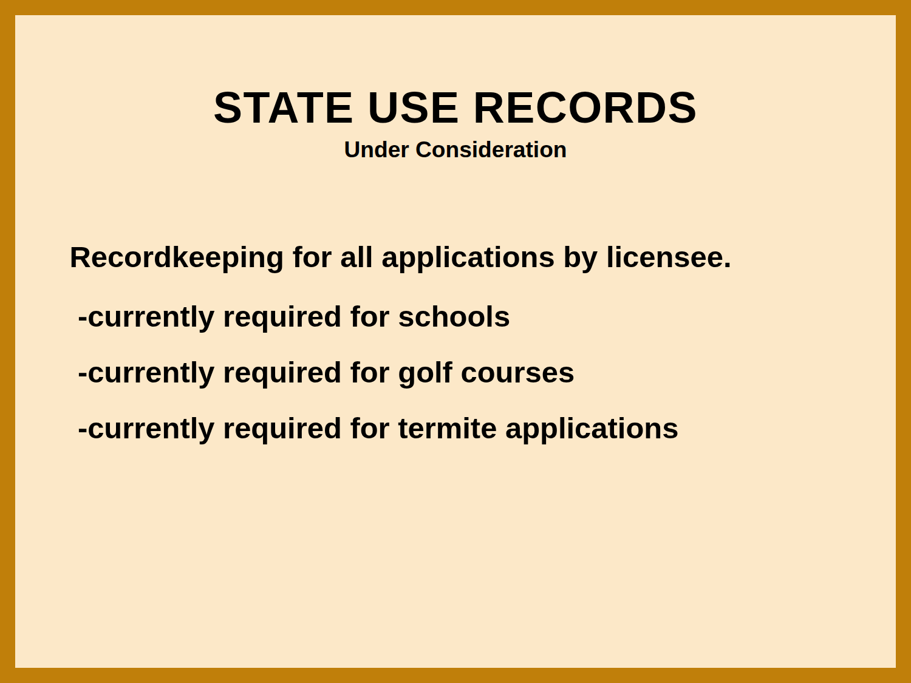STATE USE RECORDS
Under Consideration
Recordkeeping for all applications by licensee.
-currently required for schools
-currently required for golf courses
-currently required for termite applications